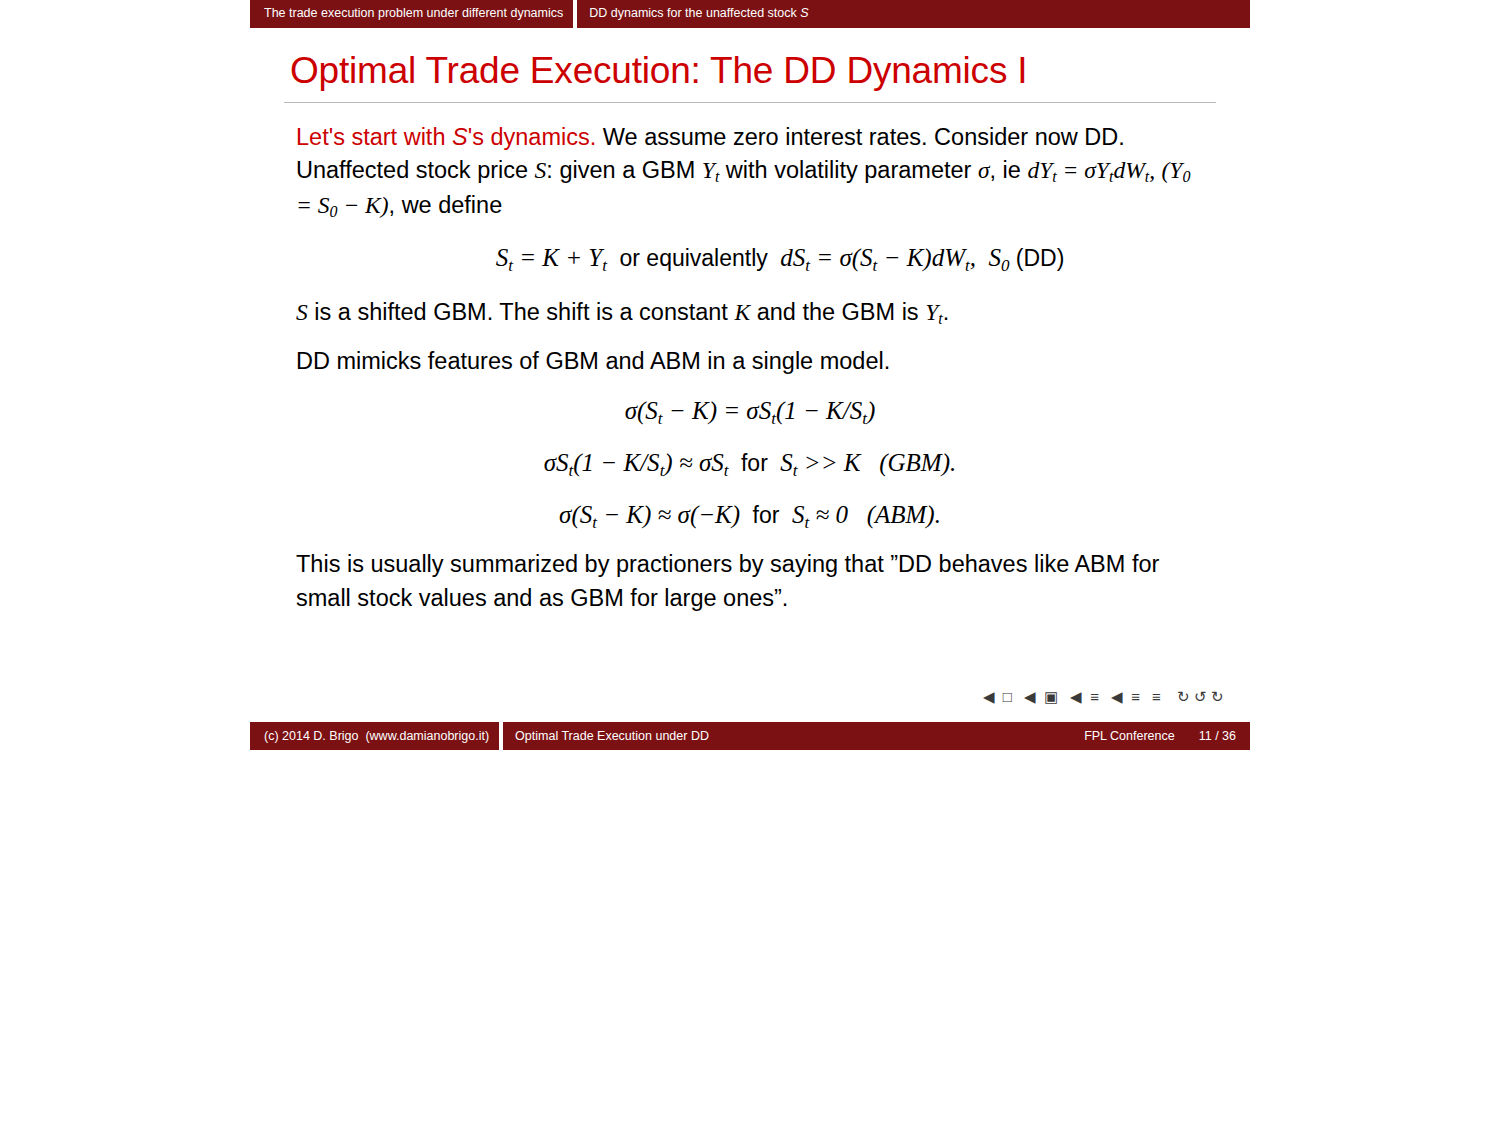The trade execution problem under different dynamics
DD dynamics for the unaffected stock S
Optimal Trade Execution: The DD Dynamics I
Let's start with S's dynamics. We assume zero interest rates. Consider now DD. Unaffected stock price S: given a GBM Yt with volatility parameter σ, ie dYt = σYtdWt, (Y0 = S0 − K), we define
St = K + Yt or equivalently dSt = σ(St − K)dWt, S0 (DD)
S is a shifted GBM. The shift is a constant K and the GBM is Yt.
DD mimicks features of GBM and ABM in a single model.
σ(St − K) = σSt(1 − K/St)
σSt(1 − K/St) ≈ σSt for St >> K (GBM).
σ(St − K) ≈ σ(−K) for St ≈ 0 (ABM).
This is usually summarized by practioners by saying that ”DD behaves like ABM for small stock values and as GBM for large ones”.
◀ □◀ ▣◀ ≡◀ ≡≡↻ ↺ ↻
(c) 2014 D. Brigo (www.damianobrigo.it)
Optimal Trade Execution under DD
FPL Conference
11 / 36